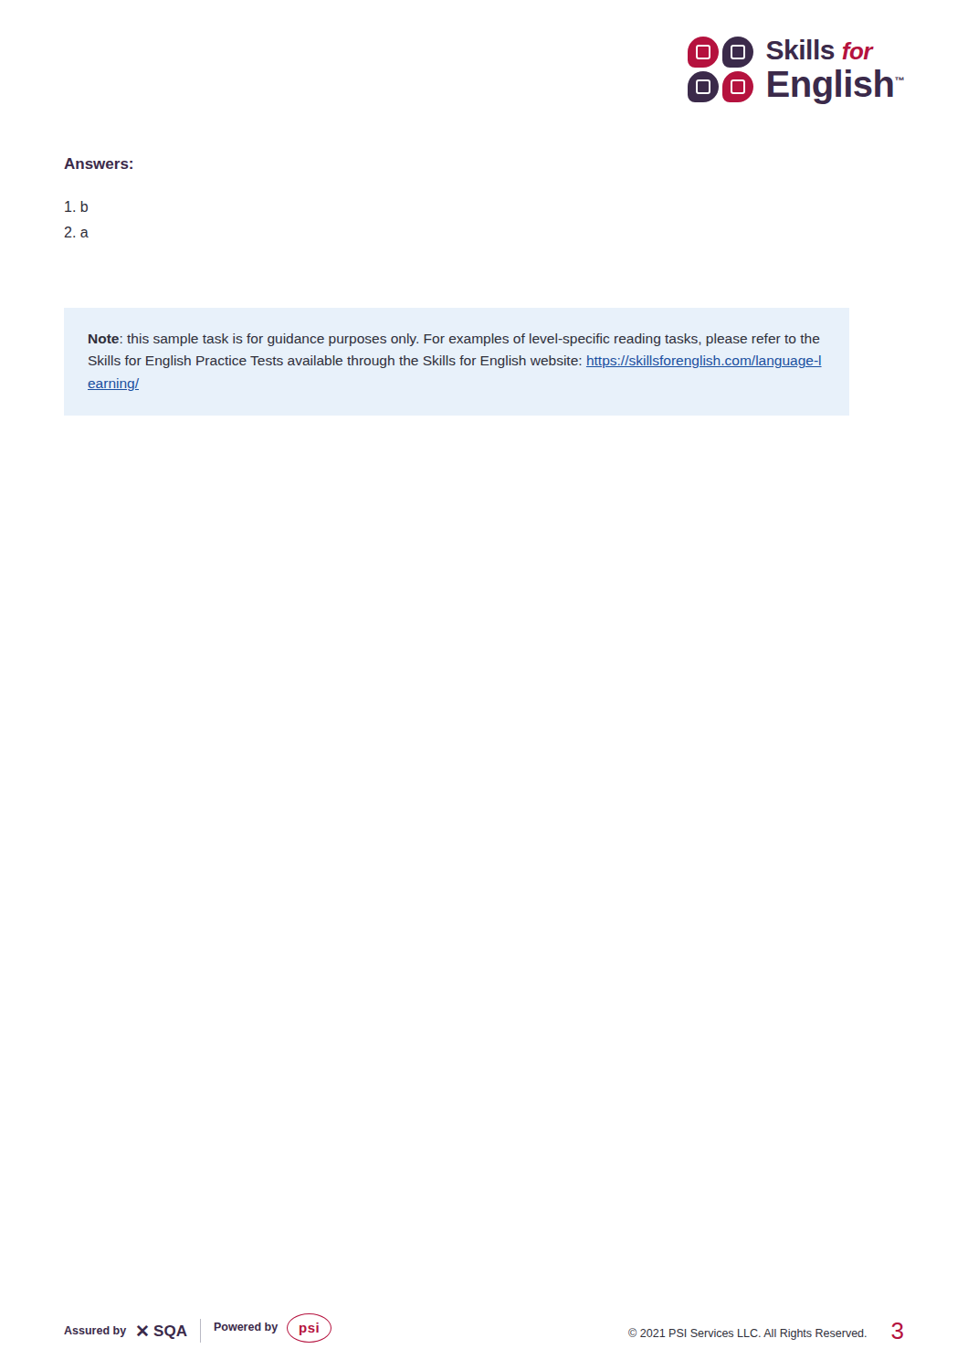Skills for English™
Answers:
1. b
2. a
Note: this sample task is for guidance purposes only. For examples of level-specific reading tasks, please refer to the Skills for English Practice Tests available through the Skills for English website: https://skillsforenglish.com/language-learning/
Assured by ✕SQA
Powered by psi
© 2021 PSI Services LLC. All Rights Reserved.
3